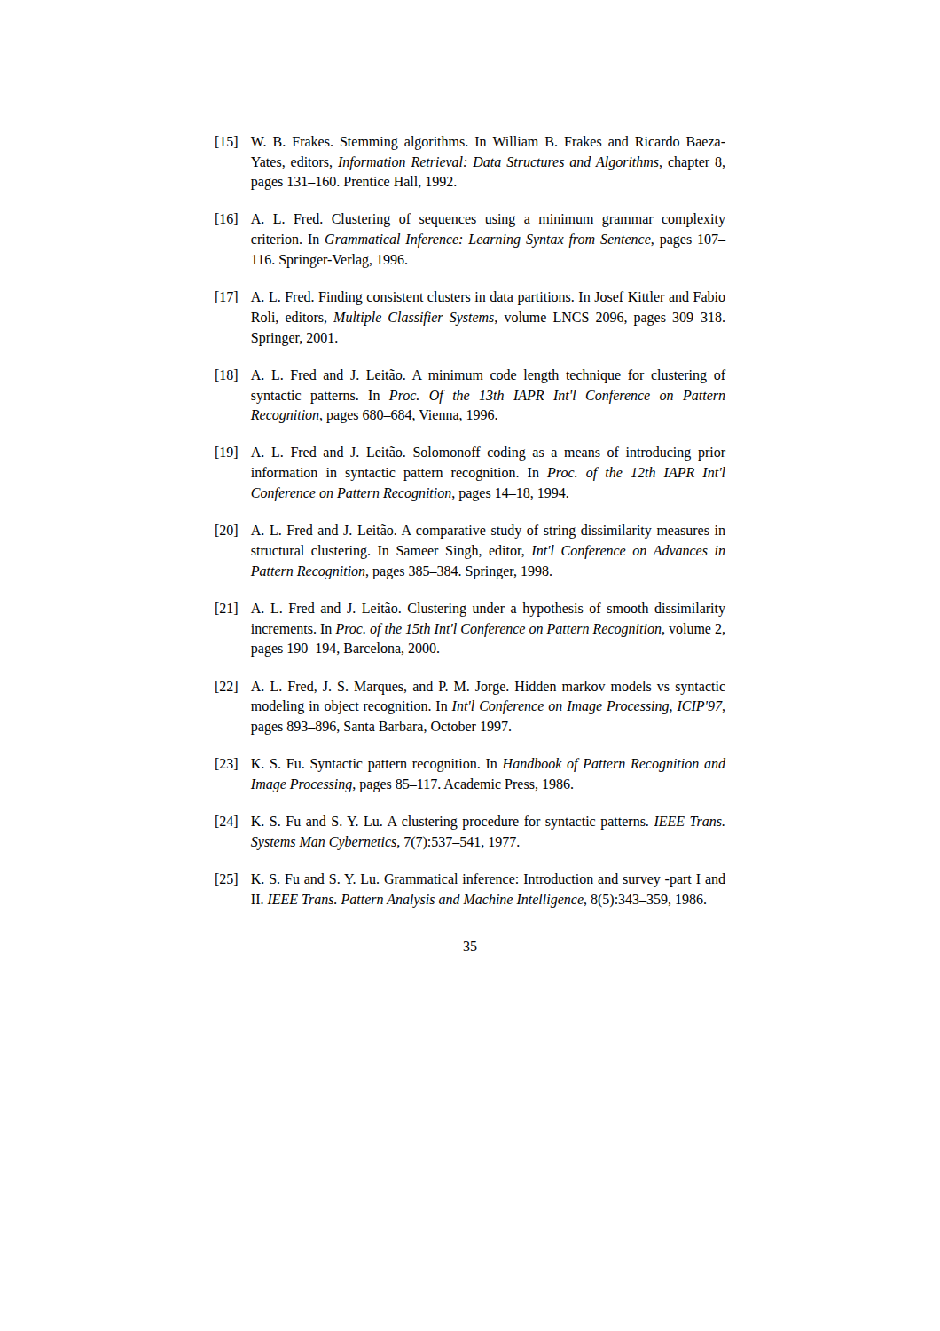[15] W. B. Frakes. Stemming algorithms. In William B. Frakes and Ricardo Baeza-Yates, editors, Information Retrieval: Data Structures and Algorithms, chapter 8, pages 131–160. Prentice Hall, 1992.
[16] A. L. Fred. Clustering of sequences using a minimum grammar complexity criterion. In Grammatical Inference: Learning Syntax from Sentence, pages 107–116. Springer-Verlag, 1996.
[17] A. L. Fred. Finding consistent clusters in data partitions. In Josef Kittler and Fabio Roli, editors, Multiple Classifier Systems, volume LNCS 2096, pages 309–318. Springer, 2001.
[18] A. L. Fred and J. Leitão. A minimum code length technique for clustering of syntactic patterns. In Proc. Of the 13th IAPR Int'l Conference on Pattern Recognition, pages 680–684, Vienna, 1996.
[19] A. L. Fred and J. Leitão. Solomonoff coding as a means of introducing prior information in syntactic pattern recognition. In Proc. of the 12th IAPR Int'l Conference on Pattern Recognition, pages 14–18, 1994.
[20] A. L. Fred and J. Leitão. A comparative study of string dissimilarity measures in structural clustering. In Sameer Singh, editor, Int'l Conference on Advances in Pattern Recognition, pages 385–384. Springer, 1998.
[21] A. L. Fred and J. Leitão. Clustering under a hypothesis of smooth dissimilarity increments. In Proc. of the 15th Int'l Conference on Pattern Recognition, volume 2, pages 190–194, Barcelona, 2000.
[22] A. L. Fred, J. S. Marques, and P. M. Jorge. Hidden markov models vs syntactic modeling in object recognition. In Int'l Conference on Image Processing, ICIP'97, pages 893–896, Santa Barbara, October 1997.
[23] K. S. Fu. Syntactic pattern recognition. In Handbook of Pattern Recognition and Image Processing, pages 85–117. Academic Press, 1986.
[24] K. S. Fu and S. Y. Lu. A clustering procedure for syntactic patterns. IEEE Trans. Systems Man Cybernetics, 7(7):537–541, 1977.
[25] K. S. Fu and S. Y. Lu. Grammatical inference: Introduction and survey -part I and II. IEEE Trans. Pattern Analysis and Machine Intelligence, 8(5):343–359, 1986.
35